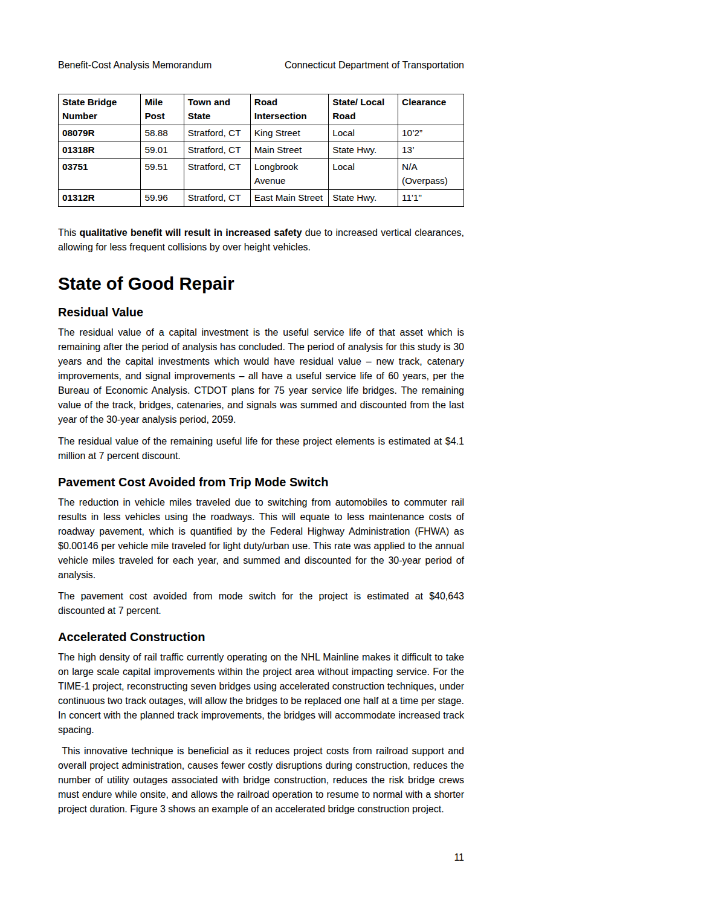Benefit-Cost Analysis Memorandum
Connecticut Department of Transportation
| State Bridge Number | Mile Post | Town and State | Road Intersection | State/ Local Road | Clearance |
| --- | --- | --- | --- | --- | --- |
| 08079R | 58.88 | Stratford, CT | King Street | Local | 10’2” |
| 01318R | 59.01 | Stratford, CT | Main Street | State Hwy. | 13’ |
| 03751 | 59.51 | Stratford, CT | Longbrook Avenue | Local | N/A (Overpass) |
| 01312R | 59.96 | Stratford, CT | East Main Street | State Hwy. | 11'1" |
This qualitative benefit will result in increased safety due to increased vertical clearances, allowing for less frequent collisions by over height vehicles.
State of Good Repair
Residual Value
The residual value of a capital investment is the useful service life of that asset which is remaining after the period of analysis has concluded. The period of analysis for this study is 30 years and the capital investments which would have residual value – new track, catenary improvements, and signal improvements – all have a useful service life of 60 years, per the Bureau of Economic Analysis. CTDOT plans for 75 year service life bridges. The remaining value of the track, bridges, catenaries, and signals was summed and discounted from the last year of the 30-year analysis period, 2059.
The residual value of the remaining useful life for these project elements is estimated at $4.1 million at 7 percent discount.
Pavement Cost Avoided from Trip Mode Switch
The reduction in vehicle miles traveled due to switching from automobiles to commuter rail results in less vehicles using the roadways. This will equate to less maintenance costs of roadway pavement, which is quantified by the Federal Highway Administration (FHWA) as $0.00146 per vehicle mile traveled for light duty/urban use. This rate was applied to the annual vehicle miles traveled for each year, and summed and discounted for the 30-year period of analysis.
The pavement cost avoided from mode switch for the project is estimated at $40,643 discounted at 7 percent.
Accelerated Construction
The high density of rail traffic currently operating on the NHL Mainline makes it difficult to take on large scale capital improvements within the project area without impacting service. For the TIME-1 project, reconstructing seven bridges using accelerated construction techniques, under continuous two track outages, will allow the bridges to be replaced one half at a time per stage. In concert with the planned track improvements, the bridges will accommodate increased track spacing.
This innovative technique is beneficial as it reduces project costs from railroad support and overall project administration, causes fewer costly disruptions during construction, reduces the number of utility outages associated with bridge construction, reduces the risk bridge crews must endure while onsite, and allows the railroad operation to resume to normal with a shorter project duration. Figure 3 shows an example of an accelerated bridge construction project.
11